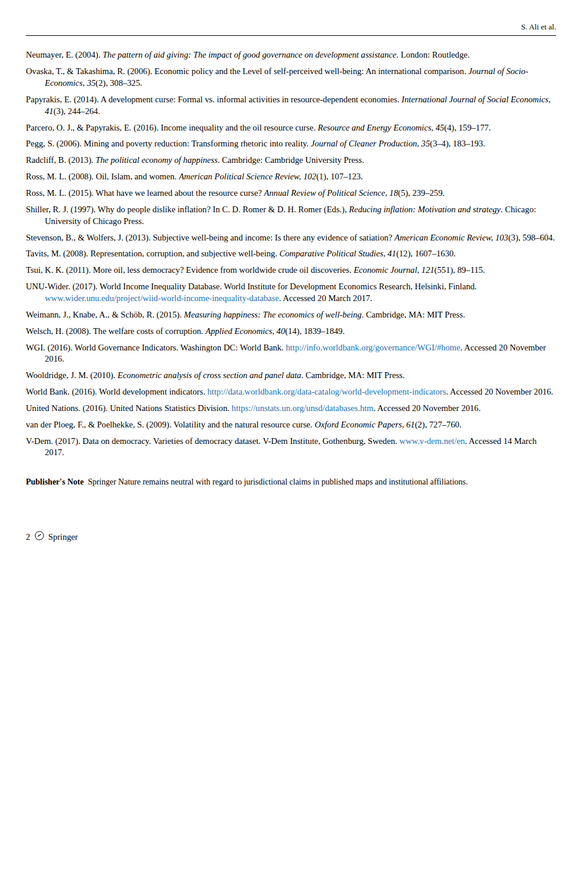S. Ali et al.
Neumayer, E. (2004). The pattern of aid giving: The impact of good governance on development assistance. London: Routledge.
Ovaska, T., & Takashima, R. (2006). Economic policy and the Level of self-perceived well-being: An international comparison. Journal of Socio-Economics, 35(2), 308–325.
Papyrakis, E. (2014). A development curse: Formal vs. informal activities in resource-dependent economies. International Journal of Social Economics, 41(3), 244–264.
Parcero, O. J., & Papyrakis, E. (2016). Income inequality and the oil resource curse. Resource and Energy Economics, 45(4), 159–177.
Pegg, S. (2006). Mining and poverty reduction: Transforming rhetoric into reality. Journal of Cleaner Production, 35(3–4), 183–193.
Radcliff, B. (2013). The political economy of happiness. Cambridge: Cambridge University Press.
Ross, M. L. (2008). Oil, Islam, and women. American Political Science Review, 102(1), 107–123.
Ross, M. L. (2015). What have we learned about the resource curse? Annual Review of Political Science, 18(5), 239–259.
Shiller, R. J. (1997). Why do people dislike inflation? In C. D. Romer & D. H. Romer (Eds.), Reducing inflation: Motivation and strategy. Chicago: University of Chicago Press.
Stevenson, B., & Wolfers, J. (2013). Subjective well-being and income: Is there any evidence of satiation? American Economic Review, 103(3), 598–604.
Tavits, M. (2008). Representation, corruption, and subjective well-being. Comparative Political Studies, 41(12), 1607–1630.
Tsui, K. K. (2011). More oil, less democracy? Evidence from worldwide crude oil discoveries. Economic Journal, 121(551), 89–115.
UNU-Wider. (2017). World Income Inequality Database. World Institute for Development Economics Research, Helsinki, Finland. www.wider.unu.edu/project/wiid-world-income-inequality-database. Accessed 20 March 2017.
Weimann, J., Knabe, A., & Schöb, R. (2015). Measuring happiness: The economics of well-being. Cambridge, MA: MIT Press.
Welsch, H. (2008). The welfare costs of corruption. Applied Economics, 40(14), 1839–1849.
WGI. (2016). World Governance Indicators. Washington DC: World Bank. http://info.worldbank.org/governance/WGI/#home. Accessed 20 November 2016.
Wooldridge, J. M. (2010). Econometric analysis of cross section and panel data. Cambridge, MA: MIT Press.
World Bank. (2016). World development indicators. http://data.worldbank.org/data-catalog/world-development-indicators. Accessed 20 November 2016.
United Nations. (2016). United Nations Statistics Division. https://unstats.un.org/unsd/databases.htm. Accessed 20 November 2016.
van der Ploeg, F., & Poelhekke, S. (2009). Volatility and the natural resource curse. Oxford Economic Papers, 61(2), 727–760.
V-Dem. (2017). Data on democracy. Varieties of democracy dataset. V-Dem Institute, Gothenburg, Sweden. www.v-dem.net/en. Accessed 14 March 2017.
Publisher's Note Springer Nature remains neutral with regard to jurisdictional claims in published maps and institutional affiliations.
2 Springer